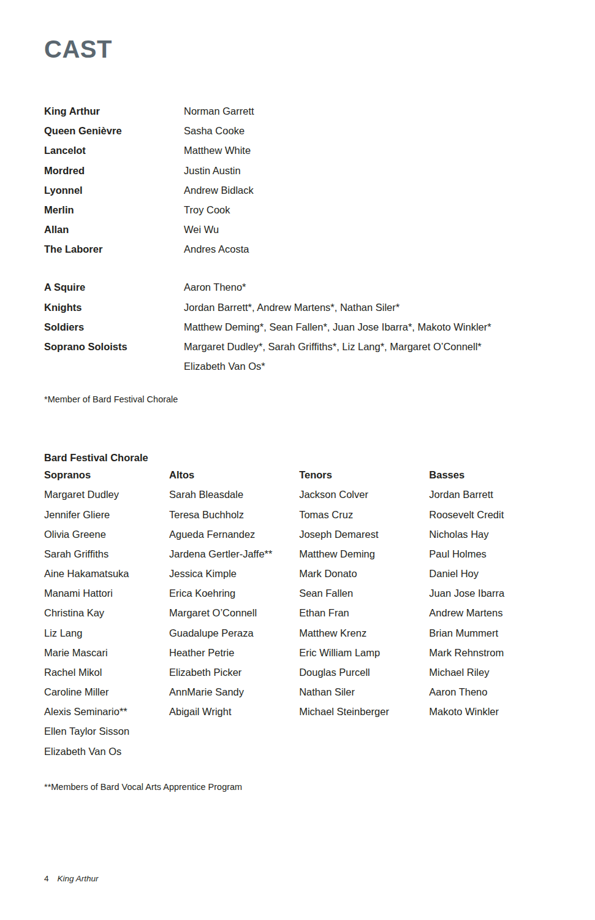CAST
| King Arthur | Norman Garrett |
| Queen Genièvre | Sasha Cooke |
| Lancelot | Matthew White |
| Mordred | Justin Austin |
| Lyonnel | Andrew Bidlack |
| Merlin | Troy Cook |
| Allan | Wei Wu |
| The Laborer | Andres Acosta |
| A Squire | Aaron Theno* |
| Knights | Jordan Barrett*, Andrew Martens*, Nathan Siler* |
| Soldiers | Matthew Deming*, Sean Fallen*, Juan Jose Ibarra*, Makoto Winkler* |
| Soprano Soloists | Margaret Dudley*, Sarah Griffiths*, Liz Lang*, Margaret O’Connell* Elizabeth Van Os* |
*Member of Bard Festival Chorale
Bard Festival Chorale
| Sopranos | Altos | Tenors | Basses |
| --- | --- | --- | --- |
| Margaret Dudley | Sarah Bleasdale | Jackson Colver | Jordan Barrett |
| Jennifer Gliere | Teresa Buchholz | Tomas Cruz | Roosevelt Credit |
| Olivia Greene | Agueda Fernandez | Joseph Demarest | Nicholas Hay |
| Sarah Griffiths | Jardena Gertler-Jaffe** | Matthew Deming | Paul Holmes |
| Aine Hakamatsuka | Jessica Kimple | Mark Donato | Daniel Hoy |
| Manami Hattori | Erica Koehring | Sean Fallen | Juan Jose Ibarra |
| Christina Kay | Margaret O’Connell | Ethan Fran | Andrew Martens |
| Liz Lang | Guadalupe Peraza | Matthew Krenz | Brian Mummert |
| Marie Mascari | Heather Petrie | Eric William Lamp | Mark Rehnstrom |
| Rachel Mikol | Elizabeth Picker | Douglas Purcell | Michael Riley |
| Caroline Miller | AnnMarie Sandy | Nathan Siler | Aaron Theno |
| Alexis Seminario** | Abigail Wright | Michael Steinberger | Makoto Winkler |
| Ellen Taylor Sisson | | | |
| Elizabeth Van Os | | | |
**Members of Bard Vocal Arts Apprentice Program
4 King Arthur